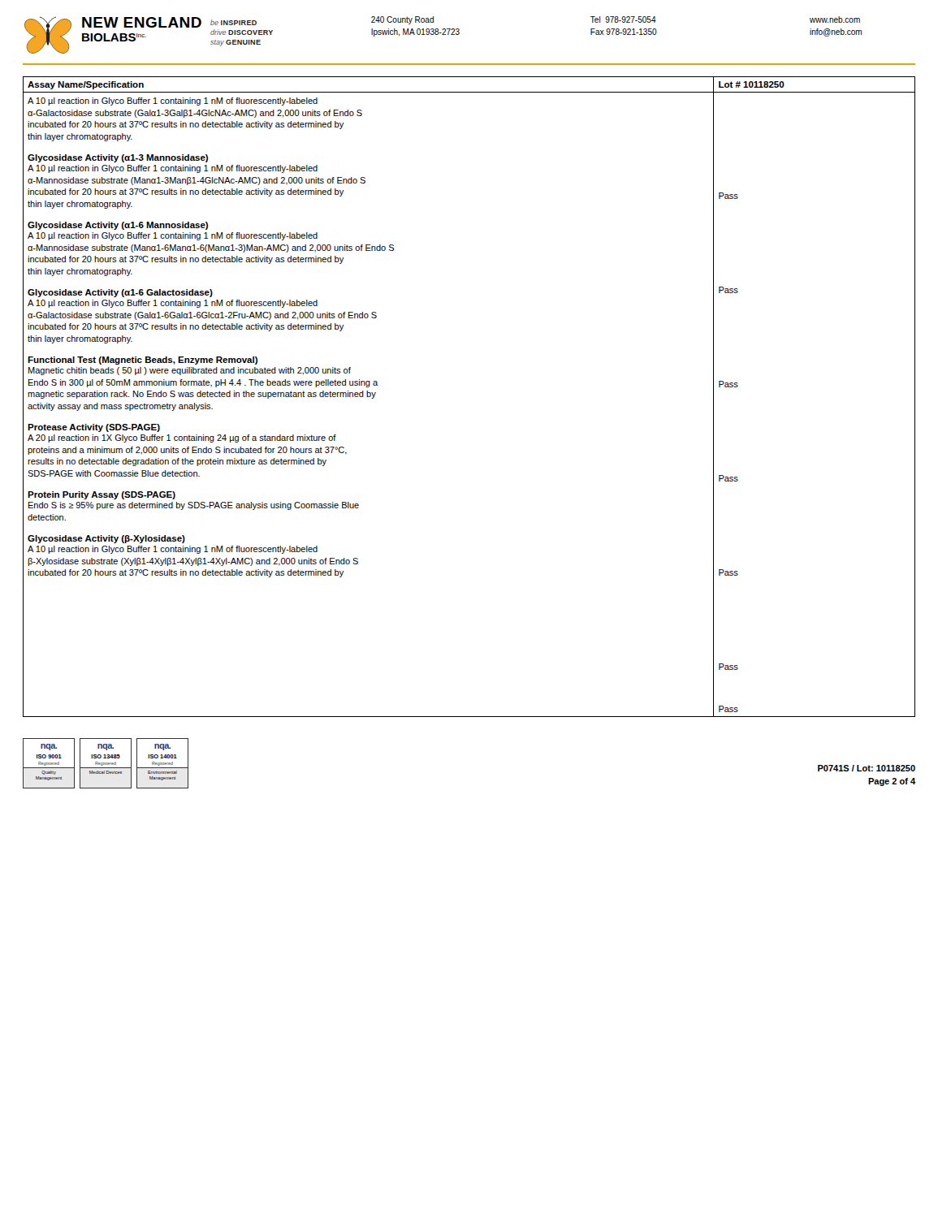NEW ENGLAND
BIOLABS Inc.
be INSPIRED
drive DISCOVERY
stay GENUINE
240 County Road
Ipswich, MA 01938-2723
Tel 978-927-5054
Fax 978-921-1350
www.neb.com
info@neb.com
| Assay Name/Specification | Lot # 10118250 |
| --- | --- |
| A 10 µl reaction in Glyco Buffer 1 containing 1 nM of fluorescently-labeled α-Galactosidase substrate (Galα1-3Galβ1-4GlcNAc-AMC) and 2,000 units of Endo S incubated for 20 hours at 37ºC results in no detectable activity as determined by thin layer chromatography. Glycosidase Activity (α1-3 Mannosidase) A 10 µl reaction in Glyco Buffer 1 containing 1 nM of fluorescently-labeled α-Mannosidase substrate (Manα1-3Manβ1-4GlcNAc-AMC) and 2,000 units of Endo S incubated for 20 hours at 37ºC results in no detectable activity as determined by thin layer chromatography. Glycosidase Activity (α1-6 Mannosidase) A 10 µl reaction in Glyco Buffer 1 containing 1 nM of fluorescently-labeled α-Mannosidase substrate (Manα1-6Manα1-6(Manα1-3)Man-AMC) and 2,000 units of Endo S incubated for 20 hours at 37ºC results in no detectable activity as determined by thin layer chromatography. Glycosidase Activity (α1-6 Galactosidase) A 10 µl reaction in Glyco Buffer 1 containing 1 nM of fluorescently-labeled α-Galactosidase substrate (Galα1-6Galα1-6Glcα1-2Fru-AMC) and 2,000 units of Endo S incubated for 20 hours at 37ºC results in no detectable activity as determined by thin layer chromatography. Functional Test (Magnetic Beads, Enzyme Removal) Magnetic chitin beads ( 50 µl ) were equilibrated and incubated with 2,000 units of Endo S in 300 µl of 50mM ammonium formate, pH 4.4 . The beads were pelleted using a magnetic separation rack. No Endo S was detected in the supernatant as determined by activity assay and mass spectrometry analysis. Protease Activity (SDS-PAGE) A 20 µl reaction in 1X Glyco Buffer 1 containing 24 µg of a standard mixture of proteins and a minimum of 2,000 units of Endo S incubated for 20 hours at 37°C, results in no detectable degradation of the protein mixture as determined by SDS-PAGE with Coomassie Blue detection. Protein Purity Assay (SDS-PAGE) Endo S is ≥ 95% pure as determined by SDS-PAGE analysis using Coomassie Blue detection. Glycosidase Activity (β-Xylosidase) A 10 µl reaction in Glyco Buffer 1 containing 1 nM of fluorescently-labeled β-Xylosidase substrate (Xylβ1-4Xylβ1-4Xylβ1-4Xyl-AMC) and 2,000 units of Endo S incubated for 20 hours at 37ºC results in no detectable activity as determined by | Pass Pass Pass Pass Pass Pass Pass |
nqa.
ISO 9001
Registered
Quality
Management
nqa.
ISO 13485
Registered
Medical Devices
nqa.
ISO 14001
Registered
Environmental
Management
P0741S / Lot: 10118250
Page 2 of 4